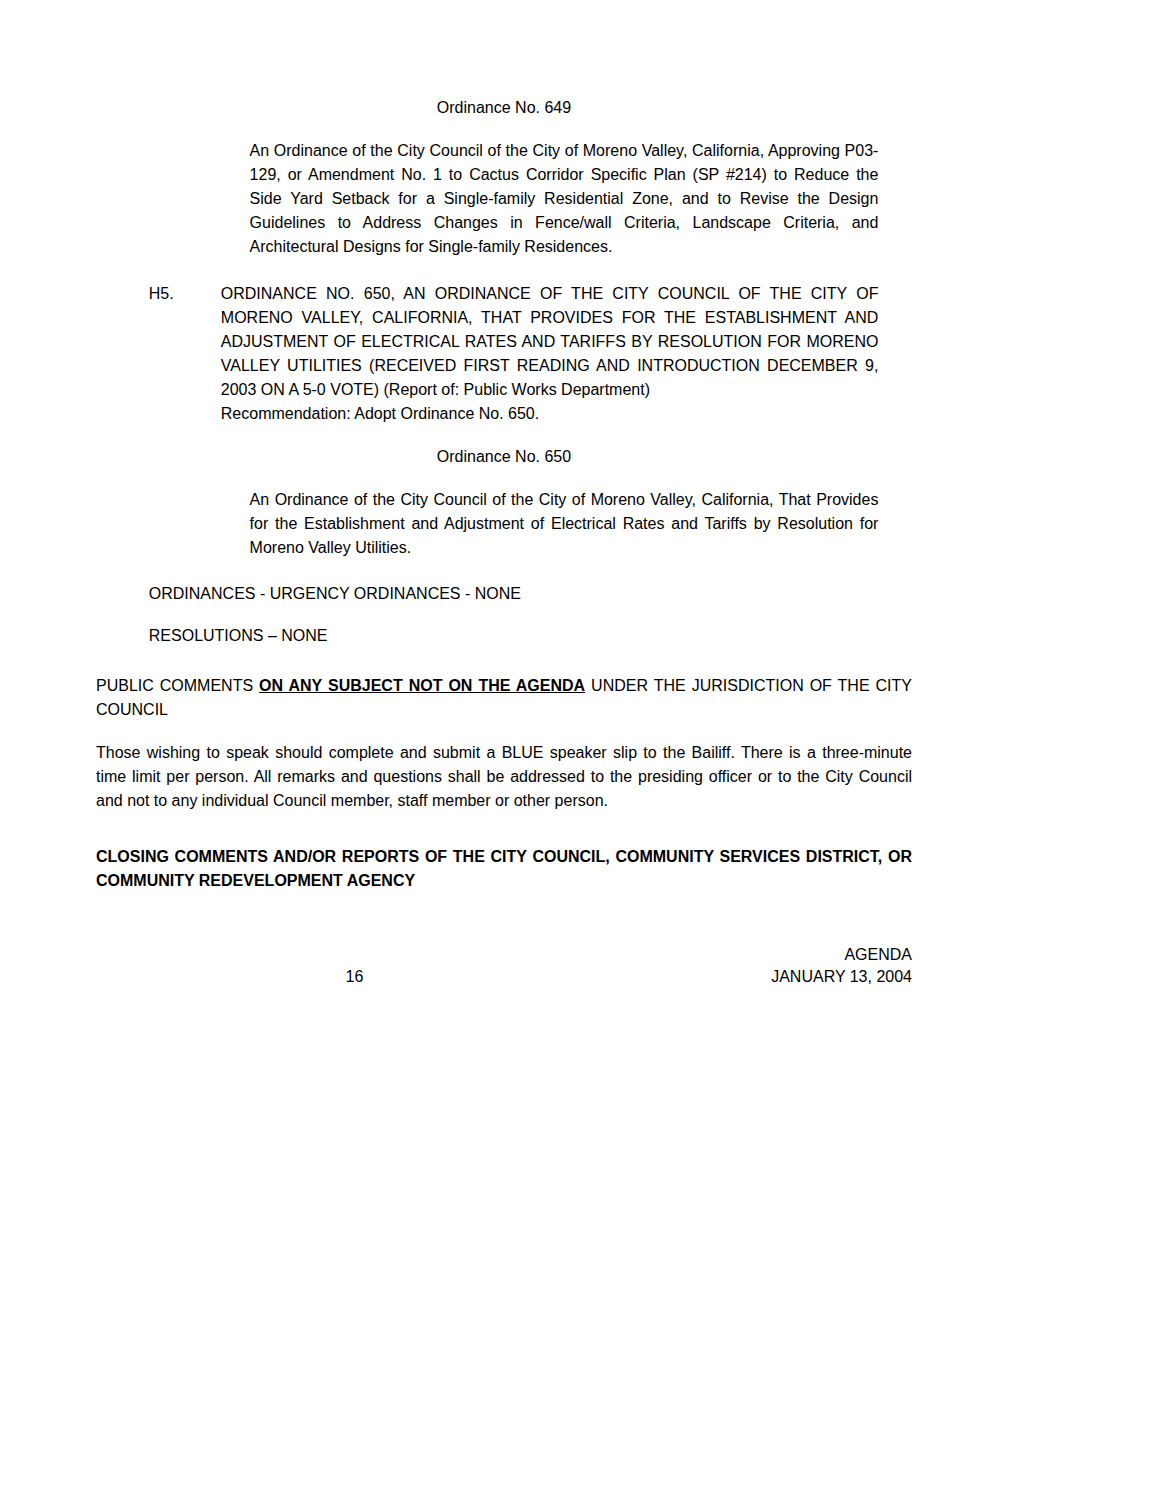Ordinance No. 649
An Ordinance of the City Council of the City of Moreno Valley, California, Approving P03-129, or Amendment No. 1 to Cactus Corridor Specific Plan (SP #214) to Reduce the Side Yard Setback for a Single-family Residential Zone, and to Revise the Design Guidelines to Address Changes in Fence/wall Criteria, Landscape Criteria, and Architectural Designs for Single-family Residences.
H5.
ORDINANCE NO. 650, AN ORDINANCE OF THE CITY COUNCIL OF THE CITY OF MORENO VALLEY, CALIFORNIA, THAT PROVIDES FOR THE ESTABLISHMENT AND ADJUSTMENT OF ELECTRICAL RATES AND TARIFFS BY RESOLUTION FOR MORENO VALLEY UTILITIES (RECEIVED FIRST READING AND INTRODUCTION DECEMBER 9, 2003 ON A 5-0 VOTE) (Report of: Public Works Department)
Recommendation: Adopt Ordinance No. 650.
Ordinance No. 650
An Ordinance of the City Council of the City of Moreno Valley, California, That Provides for the Establishment and Adjustment of Electrical Rates and Tariffs by Resolution for Moreno Valley Utilities.
ORDINANCES - URGENCY ORDINANCES - NONE
RESOLUTIONS – NONE
PUBLIC COMMENTS ON ANY SUBJECT NOT ON THE AGENDA UNDER THE JURISDICTION OF THE CITY COUNCIL
Those wishing to speak should complete and submit a BLUE speaker slip to the Bailiff. There is a three-minute time limit per person. All remarks and questions shall be addressed to the presiding officer or to the City Council and not to any individual Council member, staff member or other person.
CLOSING COMMENTS AND/OR REPORTS OF THE CITY COUNCIL, COMMUNITY SERVICES DISTRICT, OR COMMUNITY REDEVELOPMENT AGENCY
16
AGENDA
JANUARY 13, 2004